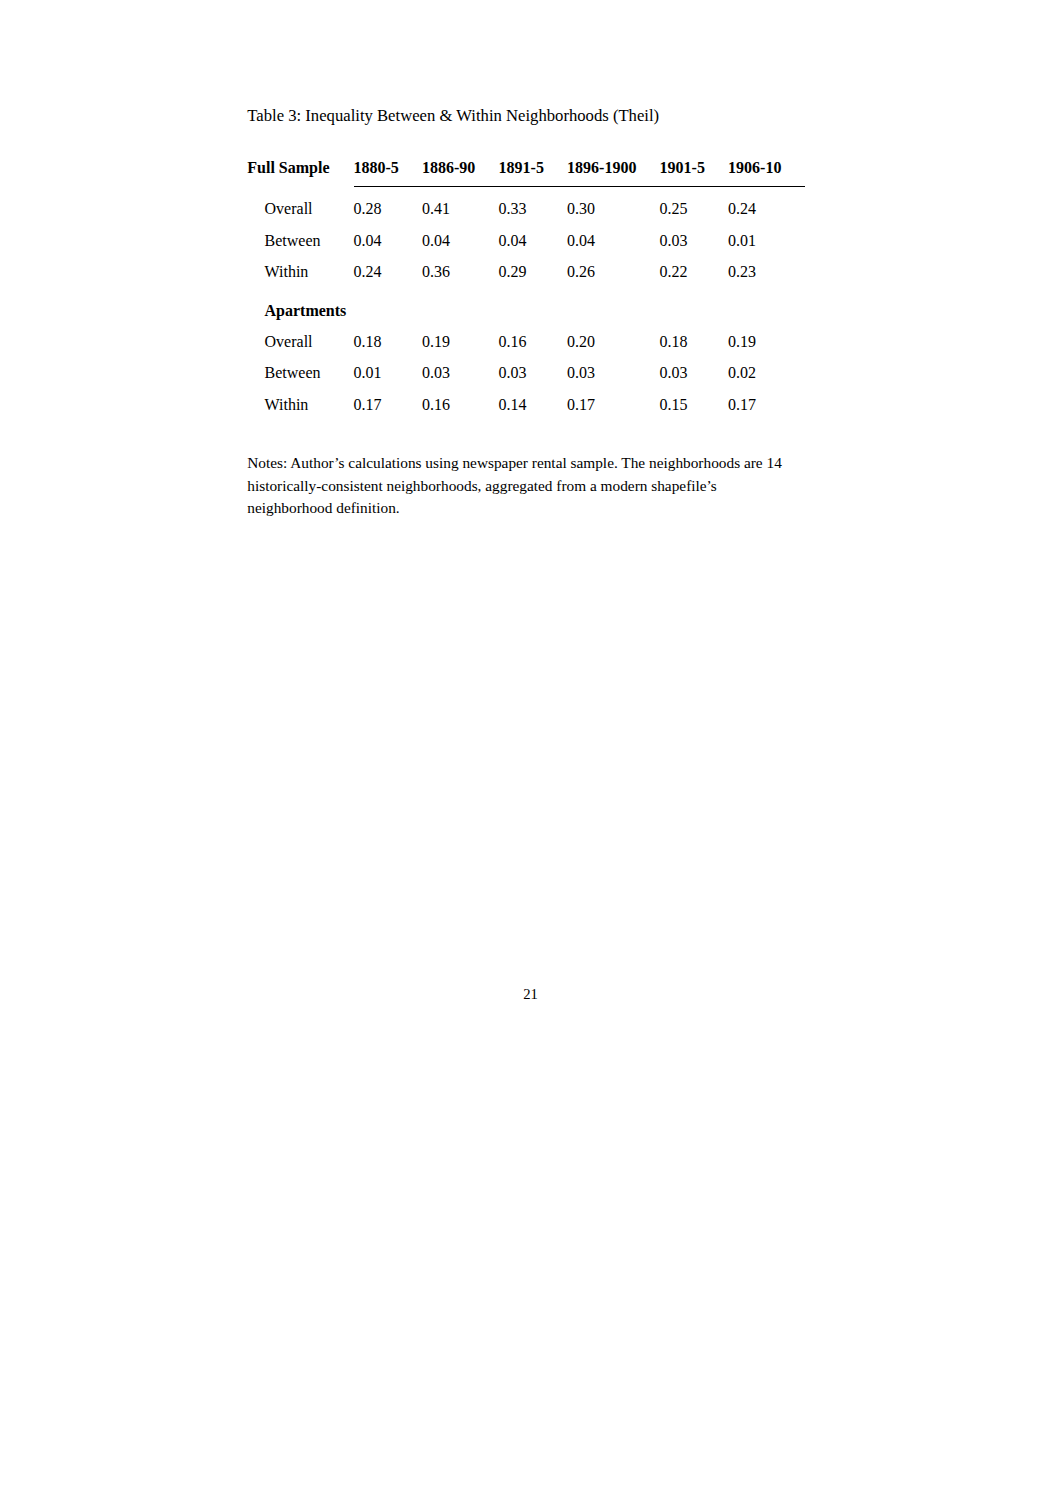Table 3: Inequality Between & Within Neighborhoods (Theil)
| Full Sample | 1880-5 | 1886-90 | 1891-5 | 1896-1900 | 1901-5 | 1906-10 |
| --- | --- | --- | --- | --- | --- | --- |
| Overall | 0.28 | 0.41 | 0.33 | 0.30 | 0.25 | 0.24 |
| Between | 0.04 | 0.04 | 0.04 | 0.04 | 0.03 | 0.01 |
| Within | 0.24 | 0.36 | 0.29 | 0.26 | 0.22 | 0.23 |
| Apartments |
| Overall | 0.18 | 0.19 | 0.16 | 0.20 | 0.18 | 0.19 |
| Between | 0.01 | 0.03 | 0.03 | 0.03 | 0.03 | 0.02 |
| Within | 0.17 | 0.16 | 0.14 | 0.17 | 0.15 | 0.17 |
Notes: Author’s calculations using newspaper rental sample. The neighborhoods are 14 historically-consistent neighborhoods, aggregated from a modern shapefile’s neighborhood definition.
21